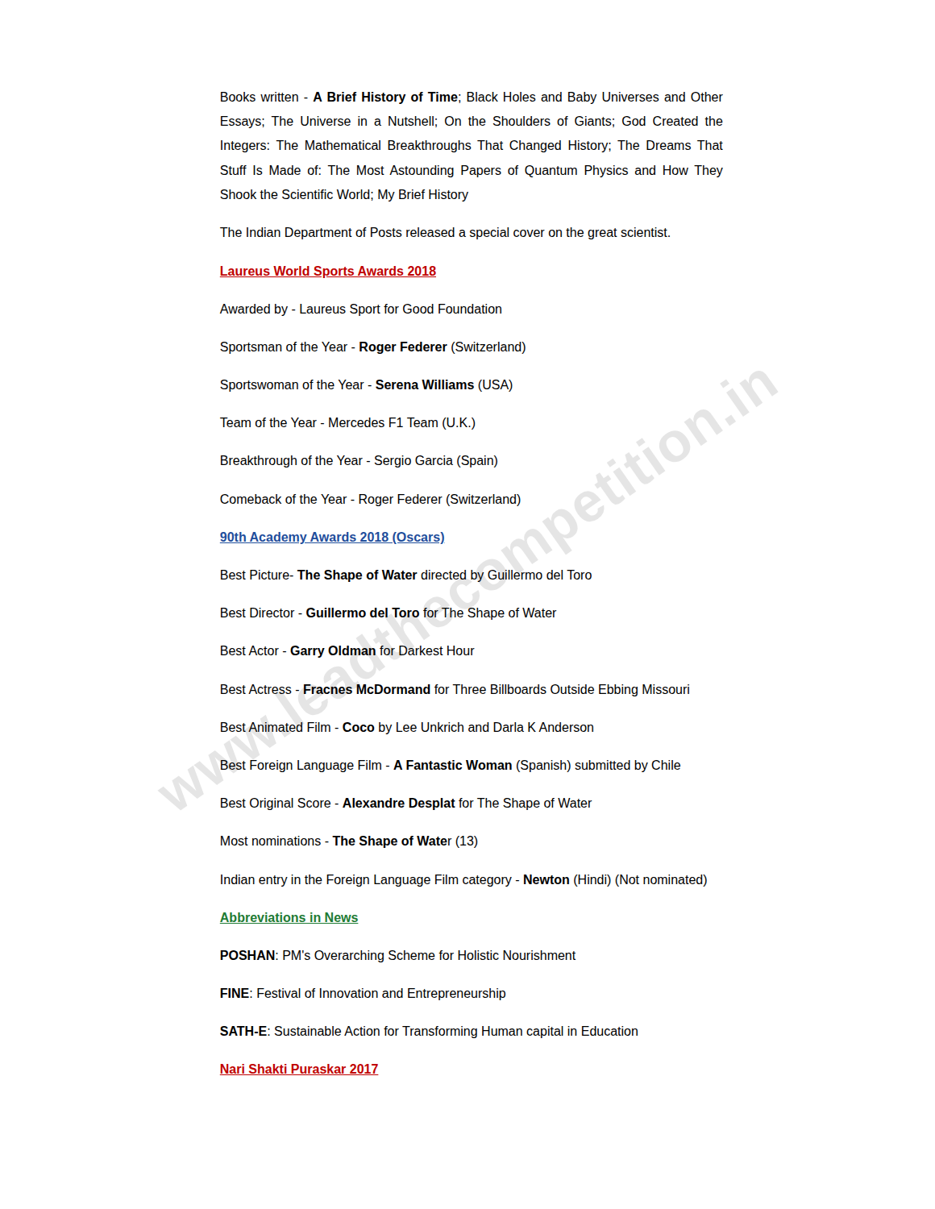www.leadthecompetition.in
Books written - A Brief History of Time; Black Holes and Baby Universes and Other Essays; The Universe in a Nutshell; On the Shoulders of Giants; God Created the Integers: The Mathematical Breakthroughs That Changed History; The Dreams That Stuff Is Made of: The Most Astounding Papers of Quantum Physics and How They Shook the Scientific World; My Brief History
The Indian Department of Posts released a special cover on the great scientist.
Laureus World Sports Awards 2018
Awarded by - Laureus Sport for Good Foundation
Sportsman of the Year - Roger Federer (Switzerland)
Sportswoman of the Year - Serena Williams (USA)
Team of the Year - Mercedes F1 Team (U.K.)
Breakthrough of the Year - Sergio Garcia (Spain)
Comeback of the Year - Roger Federer (Switzerland)
90th Academy Awards 2018 (Oscars)
Best Picture- The Shape of Water directed by Guillermo del Toro
Best Director - Guillermo del Toro for The Shape of Water
Best Actor - Garry Oldman for Darkest Hour
Best Actress - Fracnes McDormand for Three Billboards Outside Ebbing Missouri
Best Animated Film - Coco by Lee Unkrich and Darla K Anderson
Best Foreign Language Film - A Fantastic Woman (Spanish) submitted by Chile
Best Original Score - Alexandre Desplat for The Shape of Water
Most nominations - The Shape of Water (13)
Indian entry in the Foreign Language Film category - Newton (Hindi) (Not nominated)
Abbreviations in News
POSHAN: PM's Overarching Scheme for Holistic Nourishment
FINE: Festival of Innovation and Entrepreneurship
SATH-E: Sustainable Action for Transforming Human capital in Education
Nari Shakti Puraskar 2017